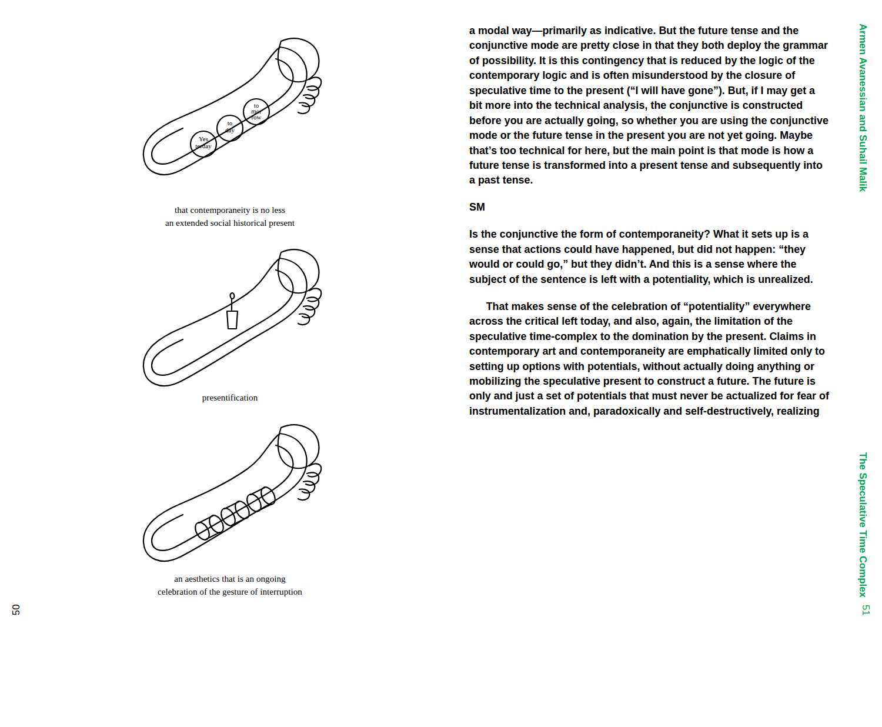Yes terday to day to mor row
that contemporaneity is no less
an extended social historical present
presentification
an aesthetics that is an ongoing
celebration of the gesture of interruption
50
a modal way—primarily as indicative. But the future tense and the conjunctive mode are pretty close in that they both deploy the grammar of possibility. It is this contingency that is reduced by the logic of the contemporary logic and is often misunderstood by the closure of speculative time to the present (“I will have gone”). But, if I may get a bit more into the technical analysis, the conjunctive is constructed before you are actually going, so whether you are using the conjunctive mode or the future tense in the present you are not yet going. Maybe that’s too technical for here, but the main point is that mode is how a future tense is transformed into a present tense and subsequently into a past tense.
SM
Is the conjunctive the form of contemporaneity? What it sets up is a sense that actions could have happened, but did not happen: “they would or could go,” but they didn’t. And this is a sense where the subject of the sentence is left with a potentiality, which is unrealized.
That makes sense of the celebration of “potentiality” everywhere across the critical left today, and also, again, the limitation of the speculative time-complex to the domination by the present. Claims in contemporary art and contemporaneity are emphatically limited only to setting up options with potentials, without actually doing anything or mobilizing the speculative present to construct a future. The future is only and just a set of potentials that must never be actualized for fear of instrumentalization and, paradoxically and self-destructively, realizing
Armen Avanessian and Suhail Malik The Speculative Time Complex
51